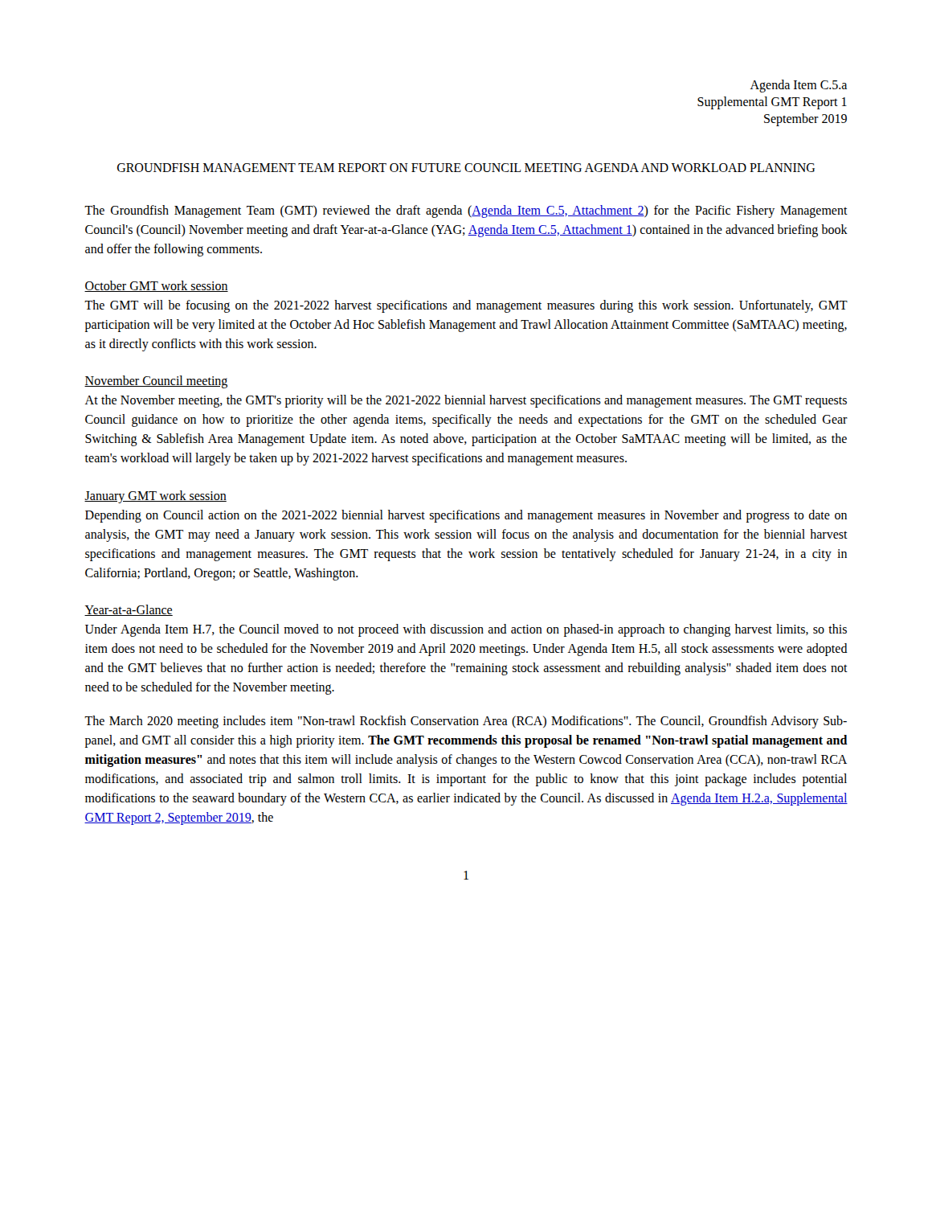Agenda Item C.5.a
Supplemental GMT Report 1
September 2019
Groundfish Management Team Report on Future Council Meeting Agenda and Workload Planning
The Groundfish Management Team (GMT) reviewed the draft agenda (Agenda Item C.5, Attachment 2) for the Pacific Fishery Management Council's (Council) November meeting and draft Year-at-a-Glance (YAG; Agenda Item C.5, Attachment 1) contained in the advanced briefing book and offer the following comments.
October GMT work session
The GMT will be focusing on the 2021-2022 harvest specifications and management measures during this work session. Unfortunately, GMT participation will be very limited at the October Ad Hoc Sablefish Management and Trawl Allocation Attainment Committee (SaMTAAC) meeting, as it directly conflicts with this work session.
November Council meeting
At the November meeting, the GMT's priority will be the 2021-2022 biennial harvest specifications and management measures. The GMT requests Council guidance on how to prioritize the other agenda items, specifically the needs and expectations for the GMT on the scheduled Gear Switching & Sablefish Area Management Update item. As noted above, participation at the October SaMTAAC meeting will be limited, as the team's workload will largely be taken up by 2021-2022 harvest specifications and management measures.
January GMT work session
Depending on Council action on the 2021-2022 biennial harvest specifications and management measures in November and progress to date on analysis, the GMT may need a January work session. This work session will focus on the analysis and documentation for the biennial harvest specifications and management measures. The GMT requests that the work session be tentatively scheduled for January 21-24, in a city in California; Portland, Oregon; or Seattle, Washington.
Year-at-a-Glance
Under Agenda Item H.7, the Council moved to not proceed with discussion and action on phased-in approach to changing harvest limits, so this item does not need to be scheduled for the November 2019 and April 2020 meetings. Under Agenda Item H.5, all stock assessments were adopted and the GMT believes that no further action is needed; therefore the "remaining stock assessment and rebuilding analysis" shaded item does not need to be scheduled for the November meeting.
The March 2020 meeting includes item "Non-trawl Rockfish Conservation Area (RCA) Modifications". The Council, Groundfish Advisory Sub-panel, and GMT all consider this a high priority item. The GMT recommends this proposal be renamed "Non-trawl spatial management and mitigation measures" and notes that this item will include analysis of changes to the Western Cowcod Conservation Area (CCA), non-trawl RCA modifications, and associated trip and salmon troll limits. It is important for the public to know that this joint package includes potential modifications to the seaward boundary of the Western CCA, as earlier indicated by the Council. As discussed in Agenda Item H.2.a, Supplemental GMT Report 2, September 2019, the
1